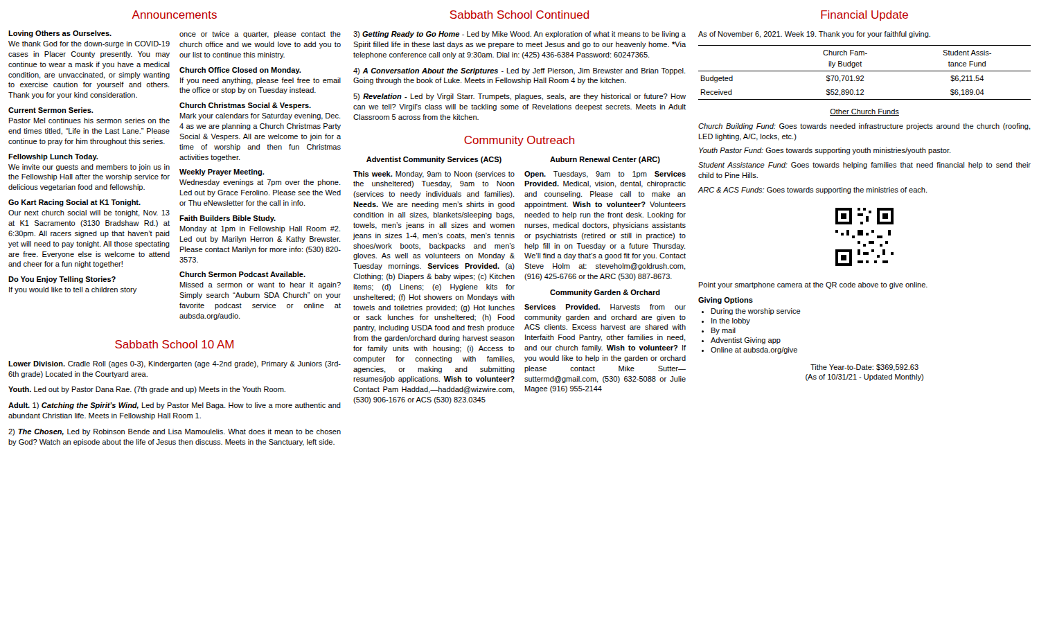Announcements
Loving Others as Ourselves.
We thank God for the down-surge in COVID-19 cases in Placer County presently. You may continue to wear a mask if you have a medical condition, are unvaccinated, or simply wanting to exercise caution for yourself and others. Thank you for your kind consideration.
Current Sermon Series.
Pastor Mel continues his sermon series on the end times titled, “Life in the Last Lane.” Please continue to pray for him throughout this series.
Fellowship Lunch Today.
We invite our guests and members to join us in the Fellowship Hall after the worship service for delicious vegetarian food and fellowship.
Go Kart Racing Social at K1 Tonight.
Our next church social will be tonight, Nov. 13 at K1 Sacramento (3130 Bradshaw Rd.) at 6:30pm. All racers signed up that haven’t paid yet will need to pay tonight. All those spectating are free. Everyone else is welcome to attend and cheer for a fun night together!
Do You Enjoy Telling Stories?
If you would like to tell a children story
once or twice a quarter, please contact the church office and we would love to add you to our list to continue this ministry.
Church Office Closed on Monday.
If you need anything, please feel free to email the office or stop by on Tuesday instead.
Church Christmas Social & Vespers.
Mark your calendars for Saturday evening, Dec. 4 as we are planning a Church Christmas Party Social & Vespers. All are welcome to join for a time of worship and then fun Christmas activities together.
Weekly Prayer Meeting.
Wednesday evenings at 7pm over the phone. Led out by Grace Ferolino. Please see the Wed or Thu eNewsletter for the call in info.
Faith Builders Bible Study.
Monday at 1pm in Fellowship Hall Room #2. Led out by Marilyn Herron & Kathy Brewster. Please contact Marilyn for more info: (530) 820-3573.
Church Sermon Podcast Available.
Missed a sermon or want to hear it again? Simply search “Auburn SDA Church” on your favorite podcast service or online at aubsda.org/audio.
Sabbath School 10 AM
Lower Division. Cradle Roll (ages 0-3), Kindergarten (age 4-2nd grade), Primary & Juniors (3rd-6th grade) Located in the Courtyard area.
Youth. Led out by Pastor Dana Rae. (7th grade and up) Meets in the Youth Room.
Adult. 1) Catching the Spirit’s Wind, Led by Pastor Mel Baga. How to live a more authentic and abundant Christian life. Meets in Fellowship Hall Room 1.
2) The Chosen, Led by Robinson Bende and Lisa Mamoulelis. What does it mean to be chosen by God? Watch an episode about the life of Jesus then discuss. Meets in the Sanctuary, left side.
Sabbath School Continued
3) Getting Ready to Go Home - Led by Mike Wood. An exploration of what it means to be living a Spirit filled life in these last days as we prepare to meet Jesus and go to our heavenly home. *Via telephone conference call only at 9:30am. Dial in: (425) 436-6384 Password: 60247365.
4) A Conversation About the Scriptures - Led by Jeff Pierson, Jim Brewster and Brian Toppel. Going through the book of Luke. Meets in Fellowship Hall Room 4 by the kitchen.
5) Revelation - Led by Virgil Starr. Trumpets, plagues, seals, are they historical or future? How can we tell? Virgil’s class will be tackling some of Revelations deepest secrets. Meets in Adult Classroom 5 across from the kitchen.
Community Outreach
Adventist Community Services (ACS)
This week. Monday, 9am to Noon (services to the unsheltered) Tuesday, 9am to Noon (services to needy individuals and families). Needs. We are needing men’s shirts in good condition in all sizes, blankets/sleeping bags, towels, men’s jeans in all sizes and women jeans in sizes 1-4, men’s coats, men’s tennis shoes/work boots, backpacks and men’s gloves. As well as volunteers on Monday & Tuesday mornings. Services Provided. (a) Clothing; (b) Diapers & baby wipes; (c) Kitchen items; (d) Linens; (e) Hygiene kits for unsheltered; (f) Hot showers on Mondays with towels and toiletries provided; (g) Hot lunches or sack lunches for unsheltered; (h) Food pantry, including USDA food and fresh produce from the garden/orchard during harvest season for family units with housing; (i) Access to computer for connecting with families, agencies, or making and submitting resumes/job applications. Wish to volunteer? Contact Pam Haddad,—haddad@wizwire.com, (530) 906-1676 or ACS (530) 823.0345
Auburn Renewal Center (ARC)
Open. Tuesdays, 9am to 1pm Services Provided. Medical, vision, dental, chiropractic and counseling. Please call to make an appointment. Wish to volunteer? Volunteers needed to help run the front desk. Looking for nurses, medical doctors, physicians assistants or psychiatrists (retired or still in practice) to help fill in on Tuesday or a future Thursday. We’ll find a day that’s a good fit for you. Contact Steve Holm at: steveholm@goldrush.com, (916) 425-6766 or the ARC (530) 887-8673.
Community Garden & Orchard
Services Provided. Harvests from our community garden and orchard are given to ACS clients. Excess harvest are shared with Interfaith Food Pantry, other families in need, and our church family. Wish to volunteer? If you would like to help in the garden or orchard please contact Mike Sutter—suttermd@gmail.com, (530) 632-5088 or Julie Magee (916) 955-2144
Financial Update
As of November 6, 2021. Week 19. Thank you for your faithful giving.
| | Church Fam- | Student Assis- |
| --- | --- | --- |
| | ily Budget | tance Fund |
| Budgeted | $70,701.92 | $6,211.54 |
| Received | $52,890.12 | $6,189.04 |
Other Church Funds
Church Building Fund: Goes towards needed infrastructure projects around the church (roofing, LED lighting, A/C, locks, etc.)
Youth Pastor Fund: Goes towards supporting youth ministries/youth pastor.
Student Assistance Fund: Goes towards helping families that need financial help to send their child to Pine Hills.
ARC & ACS Funds: Goes towards supporting the ministries of each.
Point your smartphone camera at the QR code above to give online.
Giving Options
During the worship service
In the lobby
By mail
Adventist Giving app
Online at aubsda.org/give
Tithe Year-to-Date: $369,592.63
(As of 10/31/21 - Updated Monthly)